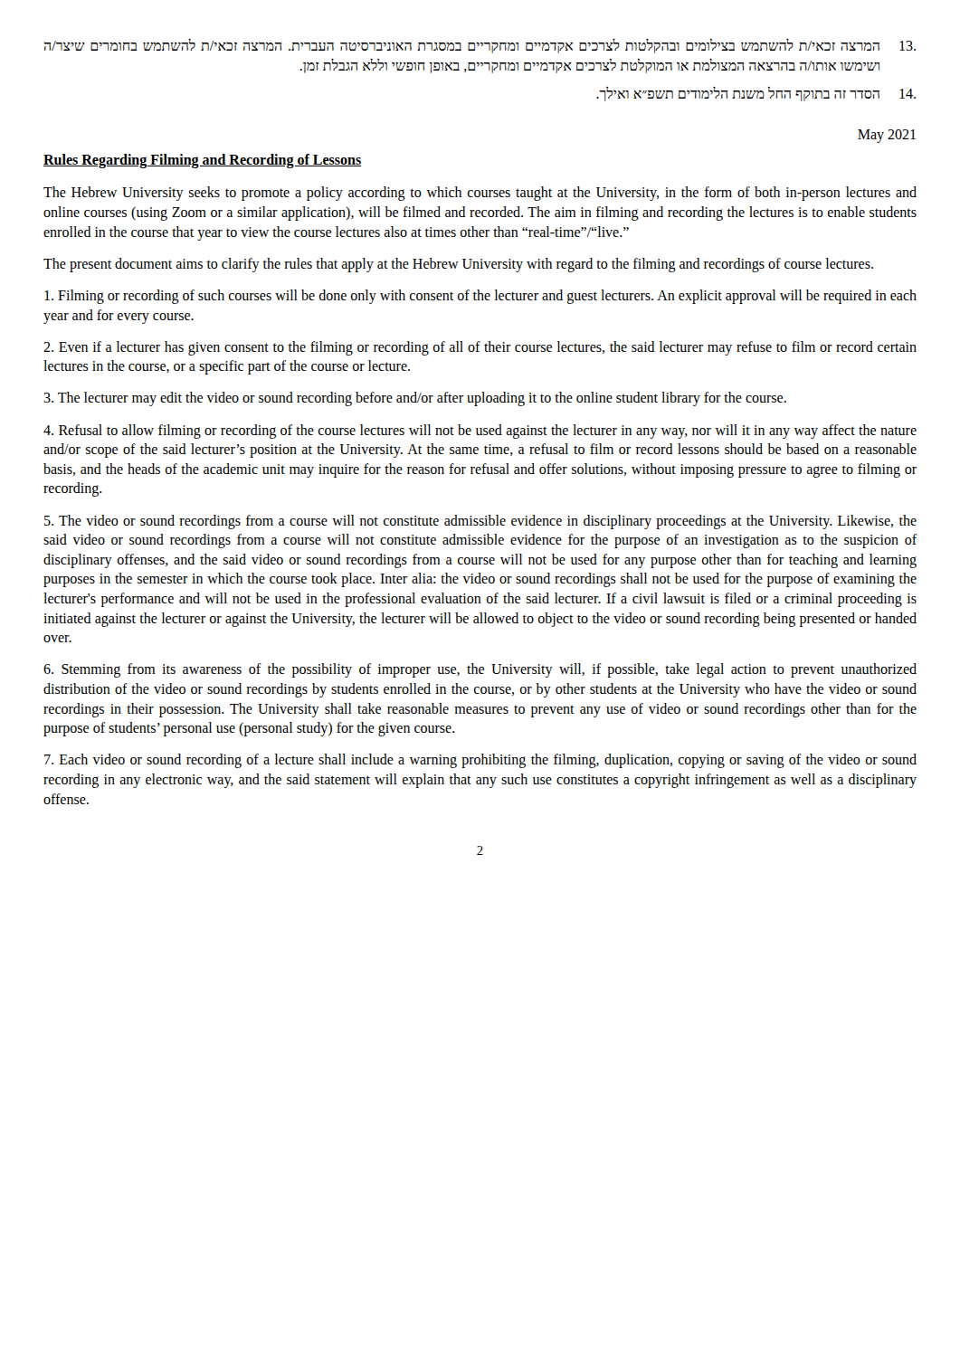.13המרצה זכאי/ת להשתמש בצילומים ובהקלטות לצרכים אקדמיים ומחקריים במסגרת האוניברסיטה העברית. המרצה זכאי/ת להשתמש בחומרים שיצר/ה ושימשו אותו/ה בהרצאה המצולמת או המוקלטת לצרכים אקדמיים ומחקריים, באופן חופשי וללא הגבלת זמן.
.14הסדר זה בתוקף החל משנת הלימודים תשפ״א ואילך.
May 2021
Rules Regarding Filming and Recording of Lessons
The Hebrew University seeks to promote a policy according to which courses taught at the University, in the form of both in-person lectures and online courses (using Zoom or a similar application), will be filmed and recorded. The aim in filming and recording the lectures is to enable students enrolled in the course that year to view the course lectures also at times other than “real-time”/“live.”
The present document aims to clarify the rules that apply at the Hebrew University with regard to the filming and recordings of course lectures.
1. Filming or recording of such courses will be done only with consent of the lecturer and guest lecturers. An explicit approval will be required in each year and for every course.
2. Even if a lecturer has given consent to the filming or recording of all of their course lectures, the said lecturer may refuse to film or record certain lectures in the course, or a specific part of the course or lecture.
3. The lecturer may edit the video or sound recording before and/or after uploading it to the online student library for the course.
4. Refusal to allow filming or recording of the course lectures will not be used against the lecturer in any way, nor will it in any way affect the nature and/or scope of the said lecturer’s position at the University. At the same time, a refusal to film or record lessons should be based on a reasonable basis, and the heads of the academic unit may inquire for the reason for refusal and offer solutions, without imposing pressure to agree to filming or recording.
5. The video or sound recordings from a course will not constitute admissible evidence in disciplinary proceedings at the University. Likewise, the said video or sound recordings from a course will not constitute admissible evidence for the purpose of an investigation as to the suspicion of disciplinary offenses, and the said video or sound recordings from a course will not be used for any purpose other than for teaching and learning purposes in the semester in which the course took place. Inter alia: the video or sound recordings shall not be used for the purpose of examining the lecturer's performance and will not be used in the professional evaluation of the said lecturer. If a civil lawsuit is filed or a criminal proceeding is initiated against the lecturer or against the University, the lecturer will be allowed to object to the video or sound recording being presented or handed over.
6. Stemming from its awareness of the possibility of improper use, the University will, if possible, take legal action to prevent unauthorized distribution of the video or sound recordings by students enrolled in the course, or by other students at the University who have the video or sound recordings in their possession. The University shall take reasonable measures to prevent any use of video or sound recordings other than for the purpose of students’ personal use (personal study) for the given course.
7. Each video or sound recording of a lecture shall include a warning prohibiting the filming, duplication, copying or saving of the video or sound recording in any electronic way, and the said statement will explain that any such use constitutes a copyright infringement as well as a disciplinary offense.
2